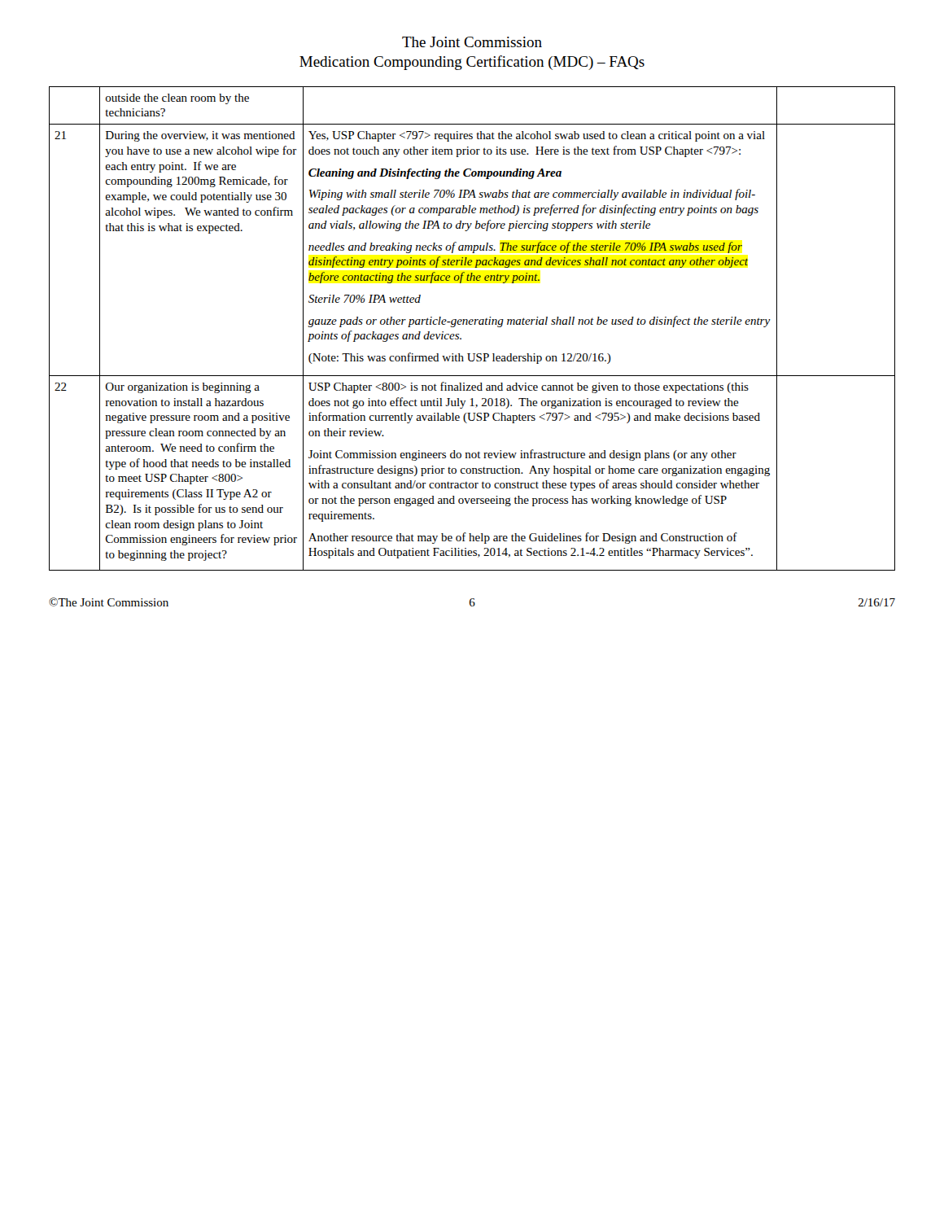The Joint Commission
Medication Compounding Certification (MDC) – FAQs
| | outside the clean room by the technicians? | | |
| 21 | During the overview, it was mentioned you have to use a new alcohol wipe for each entry point. If we are compounding 1200mg Remicade, for example, we could potentially use 30 alcohol wipes. We wanted to confirm that this is what is expected. | Yes, USP Chapter <797> requires that the alcohol swab used to clean a critical point on a vial does not touch any other item prior to its use. Here is the text from USP Chapter <797>: Cleaning and Disinfecting the Compounding Area Wiping with small sterile 70% IPA swabs that are commercially available in individual foil-sealed packages (or a comparable method) is preferred for disinfecting entry points on bags and vials, allowing the IPA to dry before piercing stoppers with sterile needles and breaking necks of ampuls. The surface of the sterile 70% IPA swabs used for disinfecting entry points of sterile packages and devices shall not contact any other object before contacting the surface of the entry point. Sterile 70% IPA wetted gauze pads or other particle-generating material shall not be used to disinfect the sterile entry points of packages and devices. (Note: This was confirmed with USP leadership on 12/20/16.) | |
| 22 | Our organization is beginning a renovation to install a hazardous negative pressure room and a positive pressure clean room connected by an anteroom. We need to confirm the type of hood that needs to be installed to meet USP Chapter <800> requirements (Class II Type A2 or B2). Is it possible for us to send our clean room design plans to Joint Commission engineers for review prior to beginning the project? | USP Chapter <800> is not finalized and advice cannot be given to those expectations (this does not go into effect until July 1, 2018). The organization is encouraged to review the information currently available (USP Chapters <797> and <795>) and make decisions based on their review. Joint Commission engineers do not review infrastructure and design plans (or any other infrastructure designs) prior to construction. Any hospital or home care organization engaging with a consultant and/or contractor to construct these types of areas should consider whether or not the person engaged and overseeing the process has working knowledge of USP requirements. Another resource that may be of help are the Guidelines for Design and Construction of Hospitals and Outpatient Facilities, 2014, at Sections 2.1-4.2 entitles “Pharmacy Services”. | |
©The Joint Commission
6
2/16/17